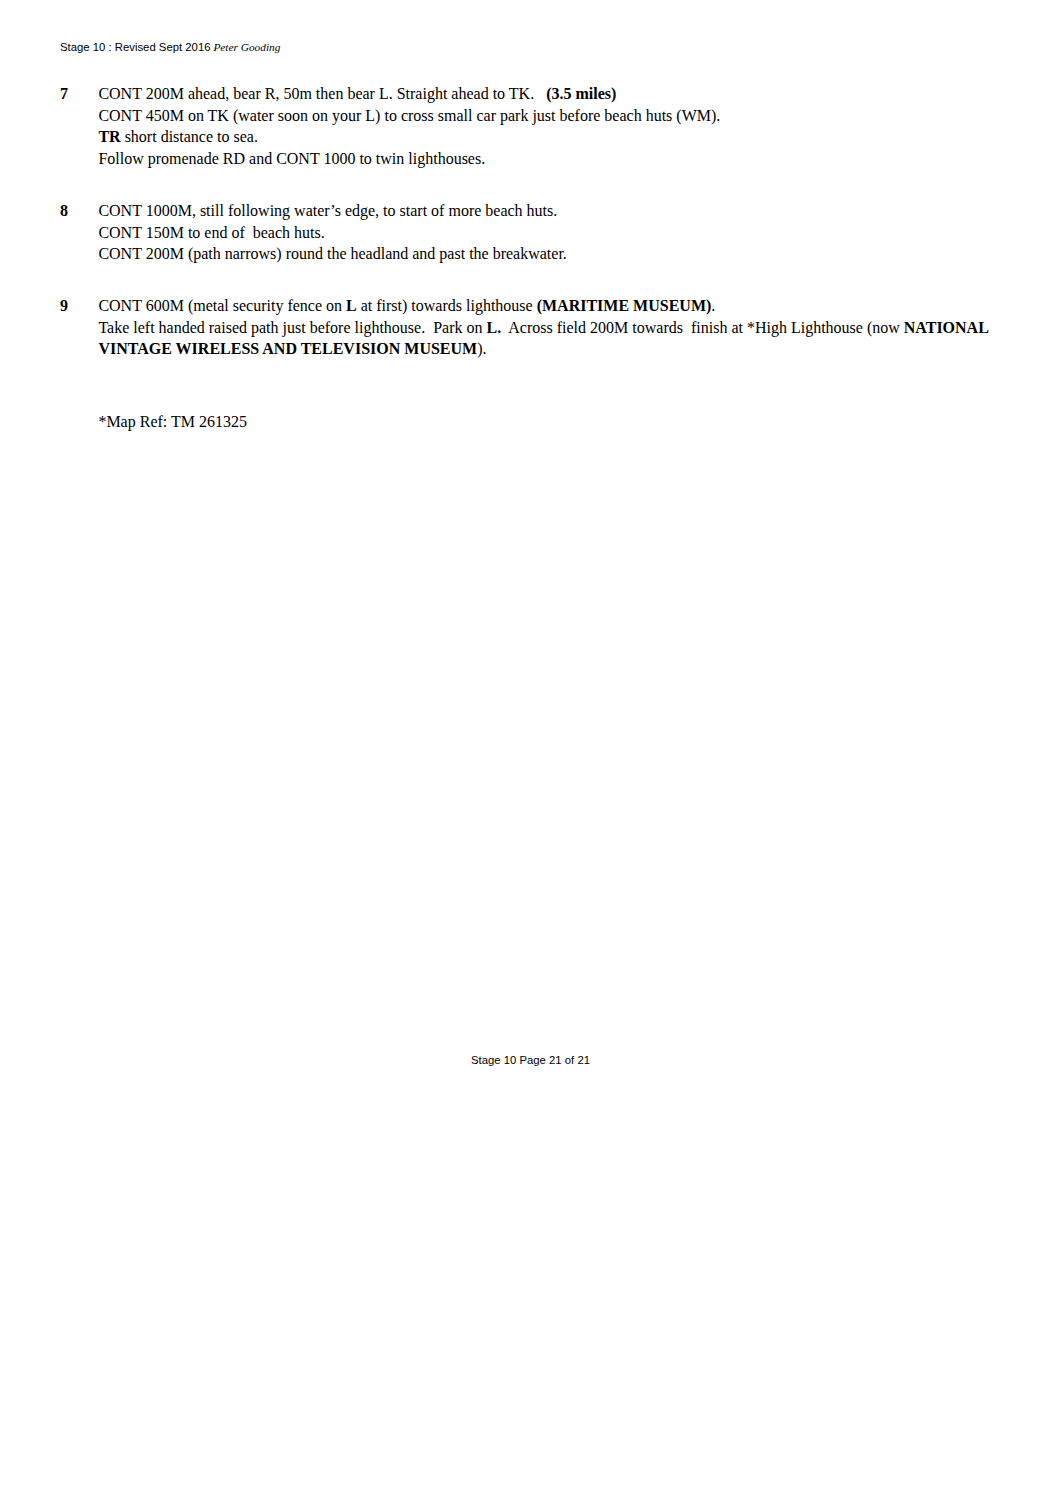Stage 10 : Revised Sept 2016 Peter Gooding
7 CONT 200M ahead, bear R, 50m then bear L. Straight ahead to TK. (3.5 miles) CONT 450M on TK (water soon on your L) to cross small car park just before beach huts (WM). TR short distance to sea. Follow promenade RD and CONT 1000 to twin lighthouses.
8 CONT 1000M, still following water’s edge, to start of more beach huts. CONT 150M to end of beach huts. CONT 200M (path narrows) round the headland and past the breakwater.
9 CONT 600M (metal security fence on L at first) towards lighthouse (MARITIME MUSEUM). Take left handed raised path just before lighthouse. Park on L. Across field 200M towards finish at *High Lighthouse (now NATIONAL VINTAGE WIRELESS AND TELEVISION MUSEUM).
*Map Ref: TM 261325
Stage 10 Page 21 of 21